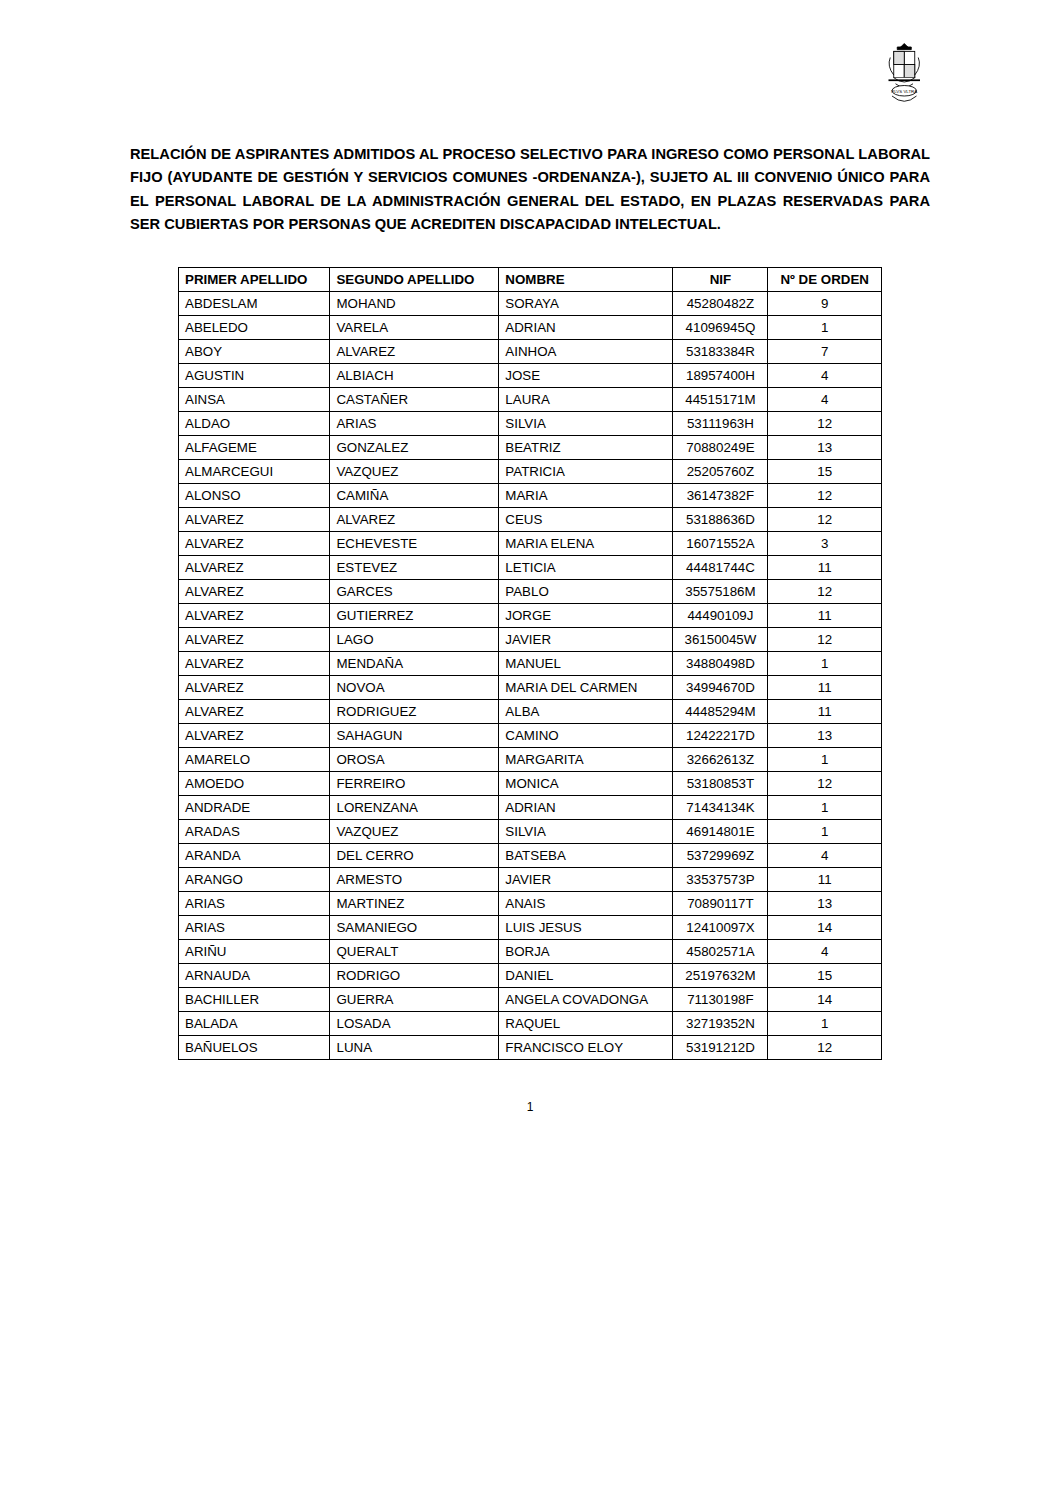PLVS VLTRA
RELACIÓN DE ASPIRANTES ADMITIDOS AL PROCESO SELECTIVO PARA INGRESO COMO PERSONAL LABORAL FIJO (AYUDANTE DE GESTIÓN Y SERVICIOS COMUNES -ORDENANZA-), SUJETO AL III CONVENIO ÚNICO PARA EL PERSONAL LABORAL DE LA ADMINISTRACIÓN GENERAL DEL ESTADO, EN PLAZAS RESERVADAS PARA SER CUBIERTAS POR PERSONAS QUE ACREDITEN DISCAPACIDAD INTELECTUAL.
| PRIMER APELLIDO | SEGUNDO APELLIDO | NOMBRE | NIF | Nº DE ORDEN |
| --- | --- | --- | --- | --- |
| ABDESLAM | MOHAND | SORAYA | 45280482Z | 9 |
| ABELEDO | VARELA | ADRIAN | 41096945Q | 1 |
| ABOY | ALVAREZ | AINHOA | 53183384R | 7 |
| AGUSTIN | ALBIACH | JOSE | 18957400H | 4 |
| AINSA | CASTAÑER | LAURA | 44515171M | 4 |
| ALDAO | ARIAS | SILVIA | 53111963H | 12 |
| ALFAGEME | GONZALEZ | BEATRIZ | 70880249E | 13 |
| ALMARCEGUI | VAZQUEZ | PATRICIA | 25205760Z | 15 |
| ALONSO | CAMIÑA | MARIA | 36147382F | 12 |
| ALVAREZ | ALVAREZ | CEUS | 53188636D | 12 |
| ALVAREZ | ECHEVESTE | MARIA ELENA | 16071552A | 3 |
| ALVAREZ | ESTEVEZ | LETICIA | 44481744C | 11 |
| ALVAREZ | GARCES | PABLO | 35575186M | 12 |
| ALVAREZ | GUTIERREZ | JORGE | 44490109J | 11 |
| ALVAREZ | LAGO | JAVIER | 36150045W | 12 |
| ALVAREZ | MENDAÑA | MANUEL | 34880498D | 1 |
| ALVAREZ | NOVOA | MARIA DEL CARMEN | 34994670D | 11 |
| ALVAREZ | RODRIGUEZ | ALBA | 44485294M | 11 |
| ALVAREZ | SAHAGUN | CAMINO | 12422217D | 13 |
| AMARELO | OROSA | MARGARITA | 32662613Z | 1 |
| AMOEDO | FERREIRO | MONICA | 53180853T | 12 |
| ANDRADE | LORENZANA | ADRIAN | 71434134K | 1 |
| ARADAS | VAZQUEZ | SILVIA | 46914801E | 1 |
| ARANDA | DEL CERRO | BATSEBA | 53729969Z | 4 |
| ARANGO | ARMESTO | JAVIER | 33537573P | 11 |
| ARIAS | MARTINEZ | ANAIS | 70890117T | 13 |
| ARIAS | SAMANIEGO | LUIS JESUS | 12410097X | 14 |
| ARIÑU | QUERALT | BORJA | 45802571A | 4 |
| ARNAUDA | RODRIGO | DANIEL | 25197632M | 15 |
| BACHILLER | GUERRA | ANGELA COVADONGA | 71130198F | 14 |
| BALADA | LOSADA | RAQUEL | 32719352N | 1 |
| BAÑUELOS | LUNA | FRANCISCO ELOY | 53191212D | 12 |
1